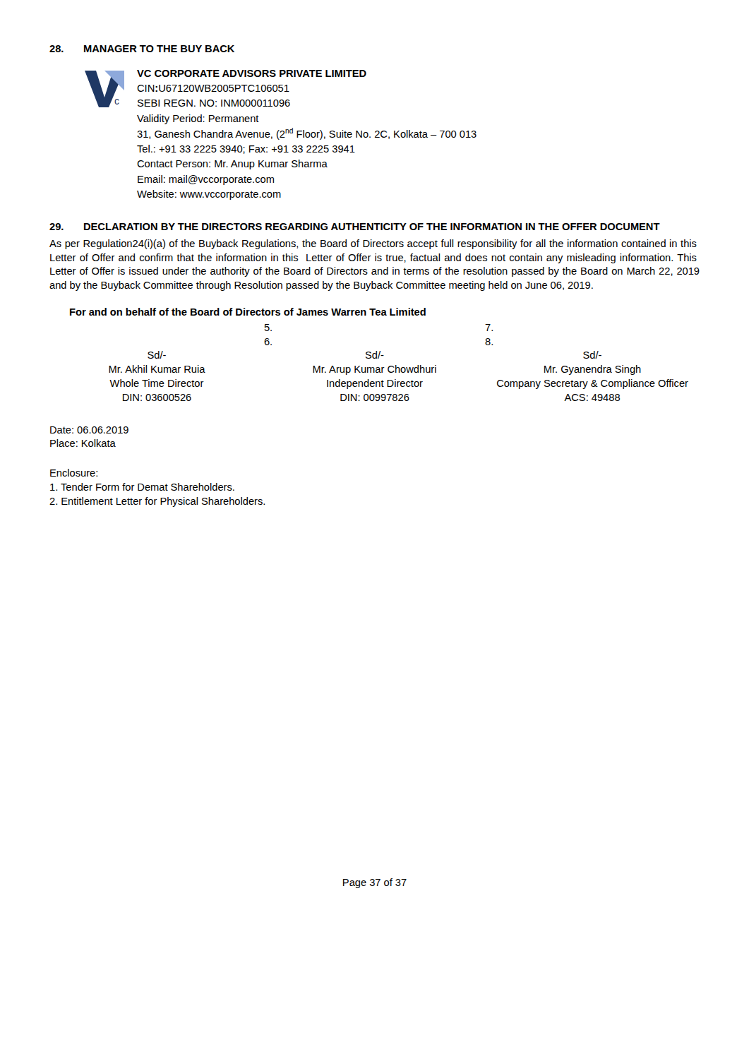28. MANAGER TO THE BUY BACK
c
VC CORPORATE ADVISORS PRIVATE LIMITED
CIN: U67120WB2005PTC106051
SEBI REGN. NO: INM000011096
Validity Period: Permanent
31, Ganesh Chandra Avenue, (2nd Floor), Suite No. 2C, Kolkata – 700 013
Tel.: +91 33 2225 3940; Fax: +91 33 2225 3941
Contact Person: Mr. Anup Kumar Sharma
Email: mail@vccorporate.com
Website: www.vccorporate.com
29. DECLARATION BY THE DIRECTORS REGARDING AUTHENTICITY OF THE INFORMATION IN THE OFFER DOCUMENT
As per Regulation24(i)(a) of the Buyback Regulations, the Board of Directors accept full responsibility for all the information contained in this Letter of Offer and confirm that the information in this Letter of Offer is true, factual and does not contain any misleading information. This Letter of Offer is issued under the authority of the Board of Directors and in terms of the resolution passed by the Board on March 22, 2019 and by the Buyback Committee through Resolution passed by the Buyback Committee meeting held on June 06, 2019.
For and on behalf of the Board of Directors of James Warren Tea Limited
| | 5. | 7. |
| | 6. | 8. |
| Sd/- | Sd/- | Sd/- |
| Mr. Akhil Kumar Ruia | Mr. Arup Kumar Chowdhuri | Mr. Gyanendra Singh |
| Whole Time Director | Independent Director | Company Secretary & Compliance Officer |
| DIN: 03600526 | DIN: 00997826 | ACS: 49488 |
Date: 06.06.2019
Place: Kolkata
Enclosure:
1. Tender Form for Demat Shareholders.
2. Entitlement Letter for Physical Shareholders.
Page 37 of 37